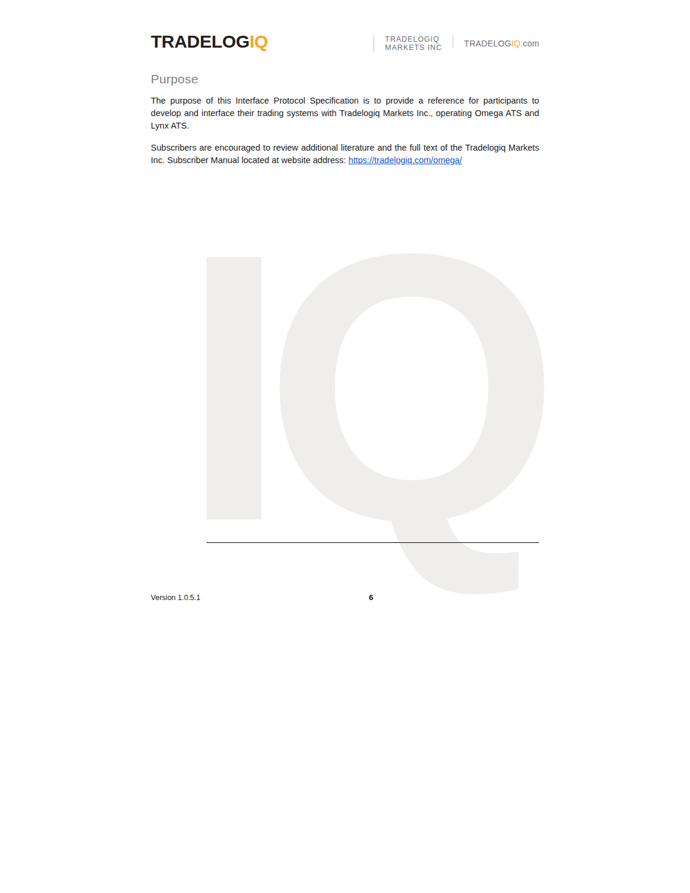IQ
TRADELOGIQ
TRADELOGIQ MARKETS INC
TRADELOGIQ.com
Purpose
The purpose of this Interface Protocol Specification is to provide a reference for participants to develop and interface their trading systems with Tradelogiq Markets Inc., operating Omega ATS and Lynx ATS.
Subscribers are encouraged to review additional literature and the full text of the Tradelogiq Markets Inc. Subscriber Manual located at website address: https://tradelogiq.com/omega/
Version 1.0.5.1
6